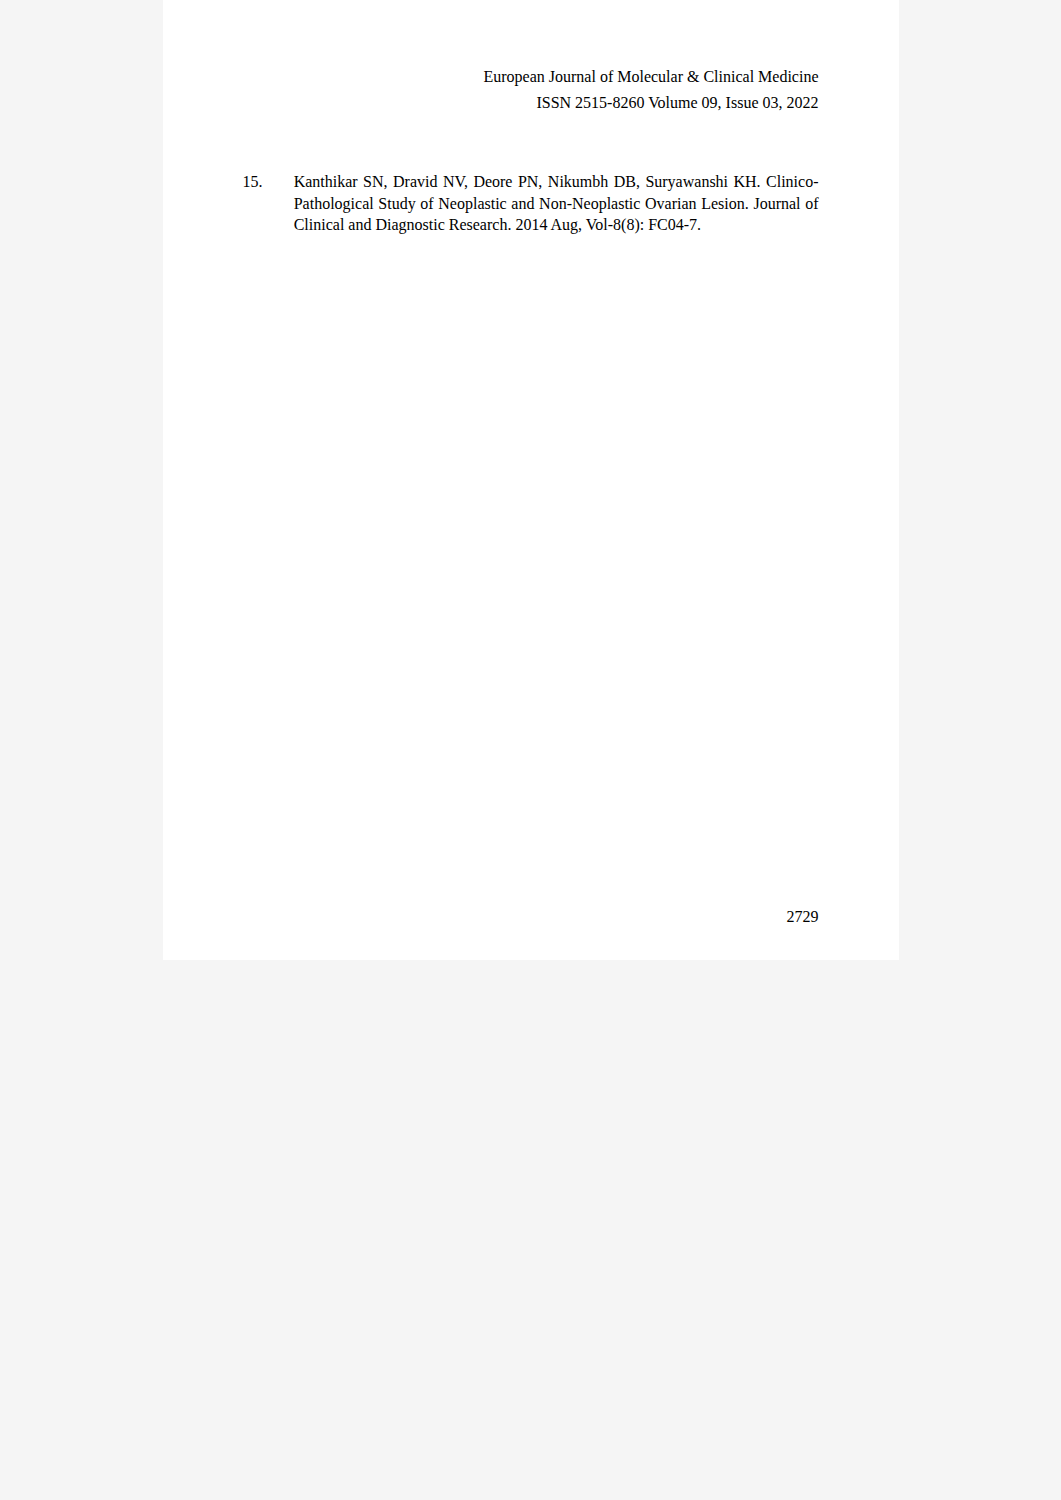European Journal of Molecular & Clinical Medicine ISSN 2515-8260 Volume 09, Issue 03, 2022
15. Kanthikar SN, Dravid NV, Deore PN, Nikumbh DB, Suryawanshi KH. Clinico-Pathological Study of Neoplastic and Non-Neoplastic Ovarian Lesion. Journal of Clinical and Diagnostic Research. 2014 Aug, Vol-8(8): FC04-7.
2729